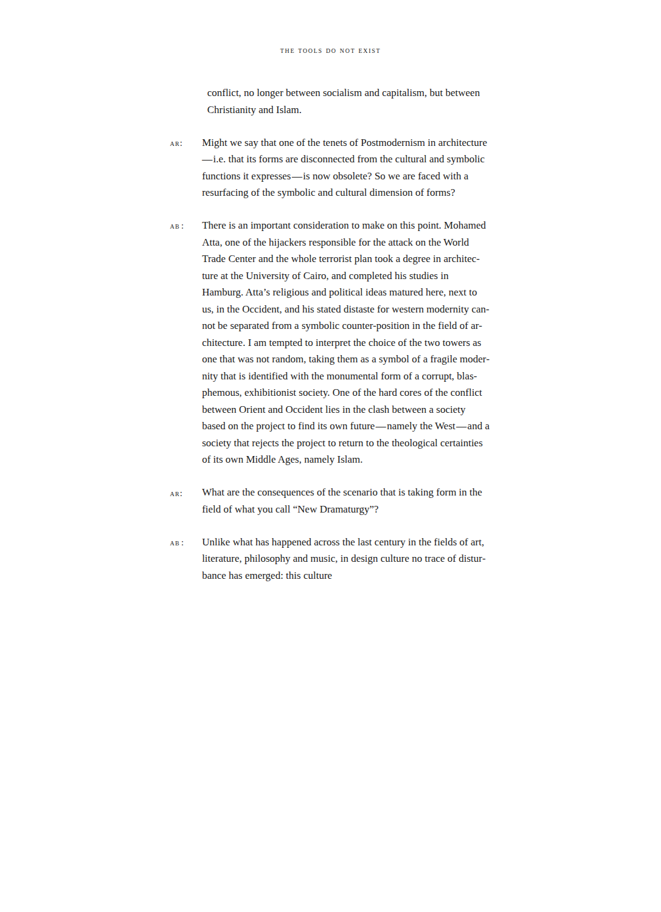The Tools Do Not Exist
conflict, no longer between socialism and capitalism, but between Christianity and Islam.
ar:
Might we say that one of the tenets of Postmodernism in architecture — i.e. that its forms are disconnected from the cultural and symbolic functions it expresses — is now obsolete? So we are faced with a resurfacing of the symbolic and cultural dimension of forms?
ab :
There is an important consideration to make on this point. Mohamed Atta, one of the hijackers responsible for the attack on the World Trade Center and the whole terrorist plan took a degree in architecture at the University of Cairo, and completed his studies in Hamburg. Atta’s religious and political ideas matured here, next to us, in the Occident, and his stated distaste for western modernity cannot be separated from a symbolic counter-position in the field of architecture. I am tempted to interpret the choice of the two towers as one that was not random, taking them as a symbol of a fragile modernity that is identified with the monumental form of a corrupt, blasphemous, exhibitionist society. One of the hard cores of the conflict between Orient and Occident lies in the clash between a society based on the project to find its own future — namely the West — and a society that rejects the project to return to the theological certainties of its own Middle Ages, namely Islam.
ar:
What are the consequences of the scenario that is taking form in the field of what you call “New Dramaturgy”?
ab :
Unlike what has happened across the last century in the fields of art, literature, philosophy and music, in design culture no trace of disturbance has emerged: this culture